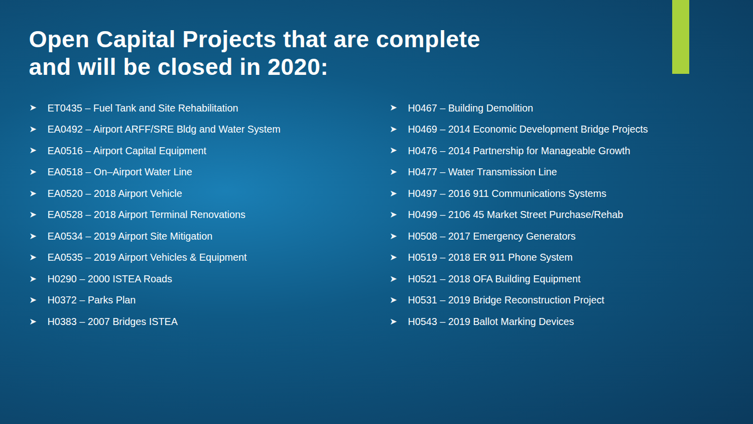Open Capital Projects that are complete
and will be closed in 2020:
ET0435 – Fuel Tank and Site Rehabilitation
EA0492 – Airport ARFF/SRE Bldg and Water System
EA0516 – Airport Capital Equipment
EA0518 – On–Airport Water Line
EA0520 – 2018 Airport Vehicle
EA0528 – 2018 Airport Terminal Renovations
EA0534 – 2019 Airport Site Mitigation
EA0535 – 2019 Airport Vehicles & Equipment
H0290 – 2000 ISTEA Roads
H0372 – Parks Plan
H0383 – 2007 Bridges ISTEA
H0467 – Building Demolition
H0469 – 2014 Economic Development Bridge Projects
H0476 – 2014 Partnership for Manageable Growth
H0477 – Water Transmission Line
H0497 – 2016 911 Communications Systems
H0499 – 2106 45 Market Street Purchase/Rehab
H0508 – 2017 Emergency Generators
H0519 – 2018 ER 911 Phone System
H0521 – 2018 OFA Building Equipment
H0531 – 2019 Bridge Reconstruction Project
H0543 – 2019 Ballot Marking Devices